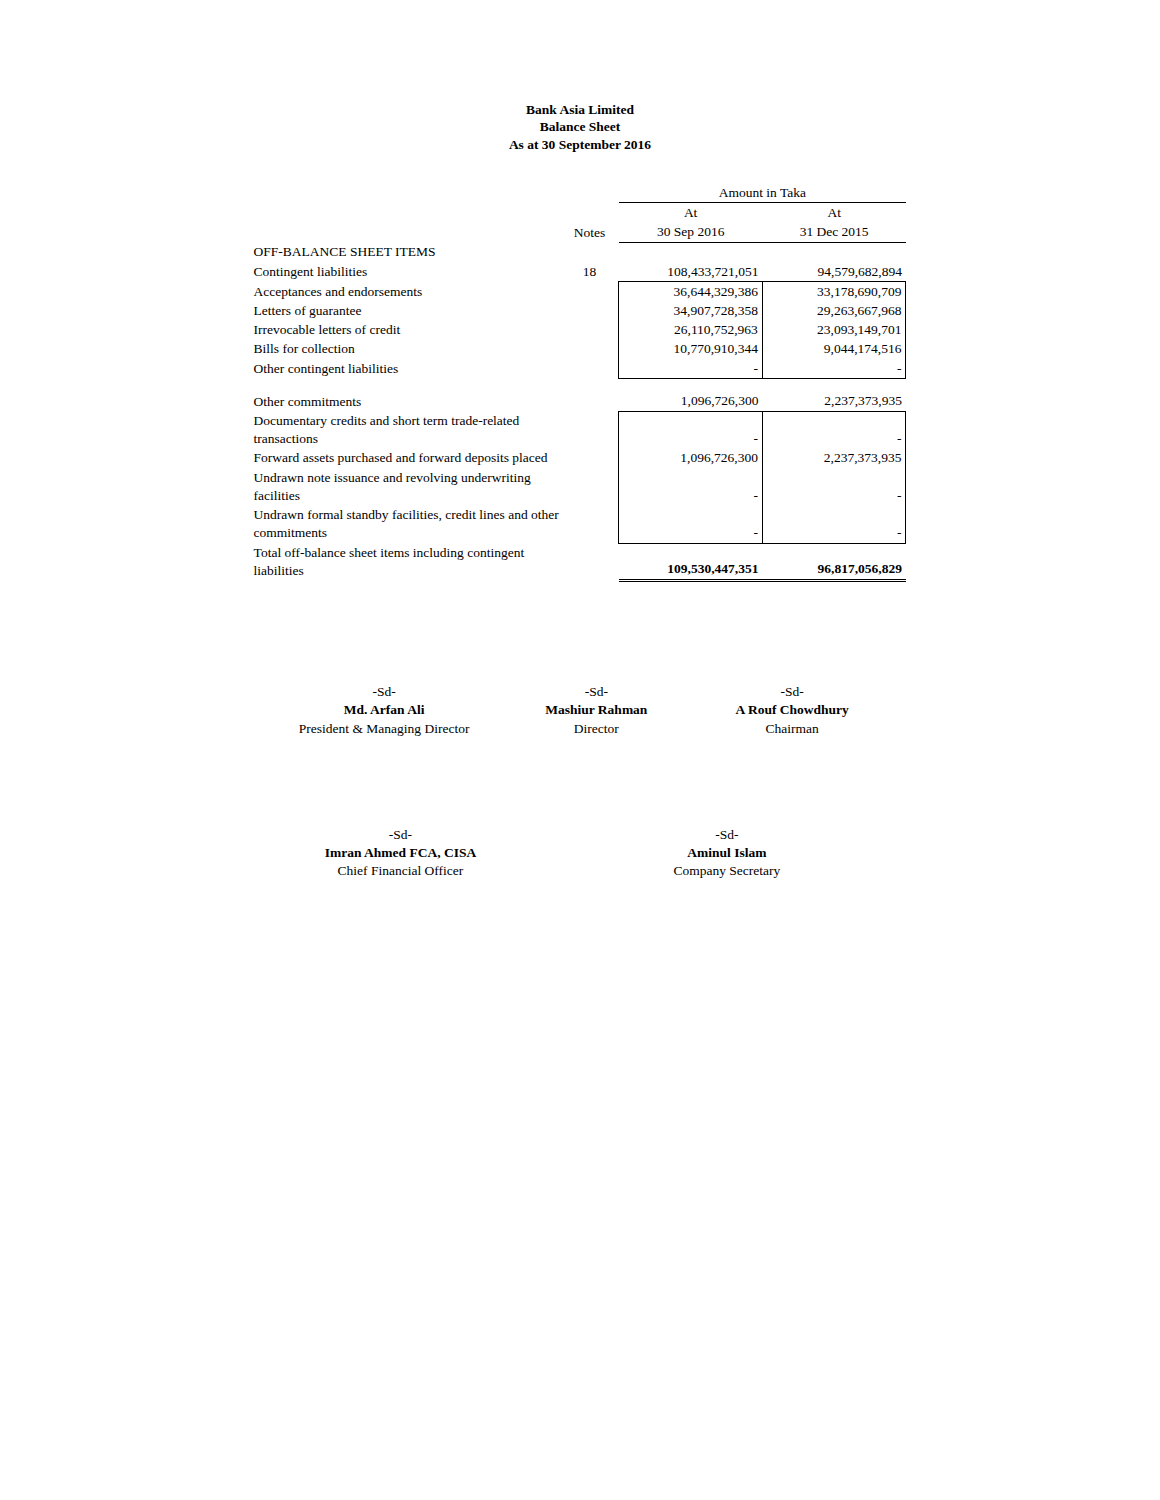Bank Asia Limited
Balance Sheet
As at 30 September 2016
| | | Amount in Taka |
| --- | --- | --- |
| | | At | At |
| | Notes | 30 Sep 2016 | 31 Dec 2015 |
| OFF-BALANCE SHEET ITEMS | | | |
| Contingent liabilities | 18 | 108,433,721,051 | 94,579,682,894 |
| Acceptances and endorsements | | 36,644,329,386 | 33,178,690,709 |
| Letters of guarantee | | 34,907,728,358 | 29,263,667,968 |
| Irrevocable letters of credit | | 26,110,752,963 | 23,093,149,701 |
| Bills for collection | | 10,770,910,344 | 9,044,174,516 |
| Other contingent liabilities | | - | - |
| Other commitments | | 1,096,726,300 | 2,237,373,935 |
| Documentary credits and short term trade-related transactions | | - | - |
| Forward assets purchased and forward deposits placed | | 1,096,726,300 | 2,237,373,935 |
| Undrawn note issuance and revolving underwriting facilities | | - | - |
| Undrawn formal standby facilities, credit lines and other commitments | | - | - |
| Total off-balance sheet items including contingent liabilities | | 109,530,447,351 | 96,817,056,829 |
| -Sd- | -Sd- | -Sd- |
| Md. Arfan Ali | Mashiur Rahman | A Rouf Chowdhury |
| President & Managing Director | Director | Chairman |
| -Sd- | -Sd- |
| Imran Ahmed FCA, CISA | Aminul Islam |
| Chief Financial Officer | Company Secretary |